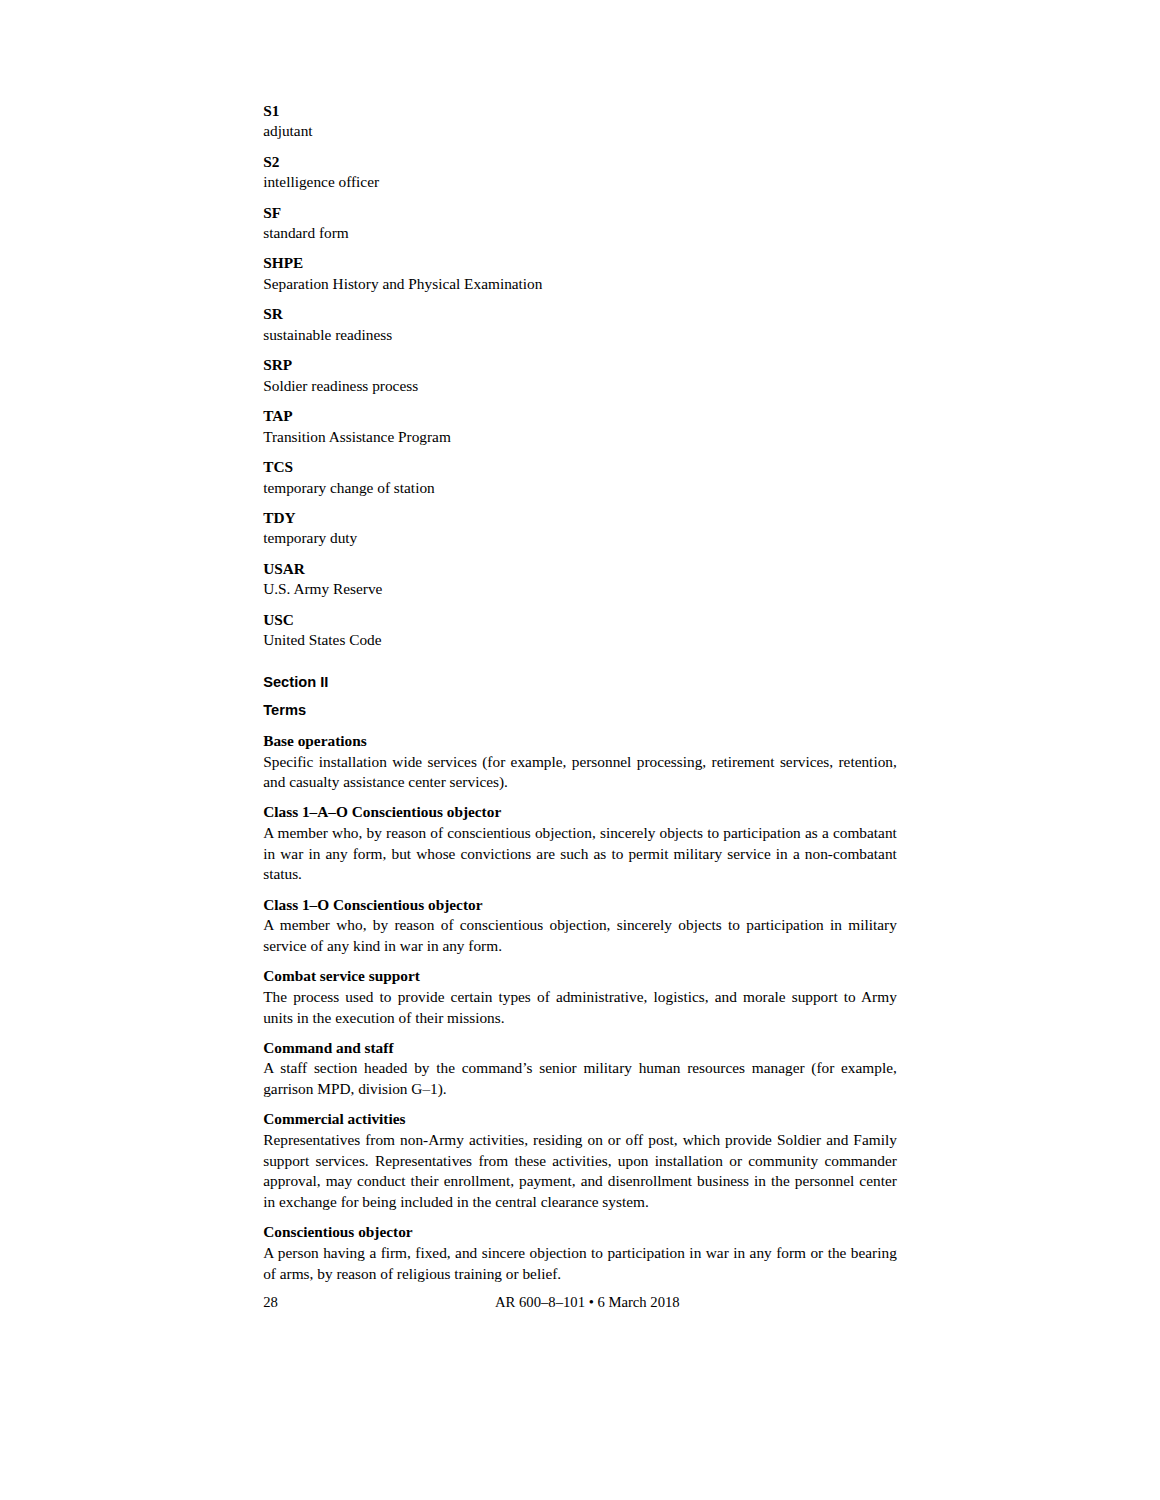S1
adjutant
S2
intelligence officer
SF
standard form
SHPE
Separation History and Physical Examination
SR
sustainable readiness
SRP
Soldier readiness process
TAP
Transition Assistance Program
TCS
temporary change of station
TDY
temporary duty
USAR
U.S. Army Reserve
USC
United States Code
Section II
Terms
Base operations
Specific installation wide services (for example, personnel processing, retirement services, retention, and casualty assistance center services).
Class 1–A–O Conscientious objector
A member who, by reason of conscientious objection, sincerely objects to participation as a combatant in war in any form, but whose convictions are such as to permit military service in a non-combatant status.
Class 1–O Conscientious objector
A member who, by reason of conscientious objection, sincerely objects to participation in military service of any kind in war in any form.
Combat service support
The process used to provide certain types of administrative, logistics, and morale support to Army units in the execution of their missions.
Command and staff
A staff section headed by the command’s senior military human resources manager (for example, garrison MPD, division G–1).
Commercial activities
Representatives from non-Army activities, residing on or off post, which provide Soldier and Family support services. Representatives from these activities, upon installation or community commander approval, may conduct their enrollment, payment, and disenrollment business in the personnel center in exchange for being included in the central clearance system.
Conscientious objector
A person having a firm, fixed, and sincere objection to participation in war in any form or the bearing of arms, by reason of religious training or belief.
28
AR 600–8–101 • 6 March 2018